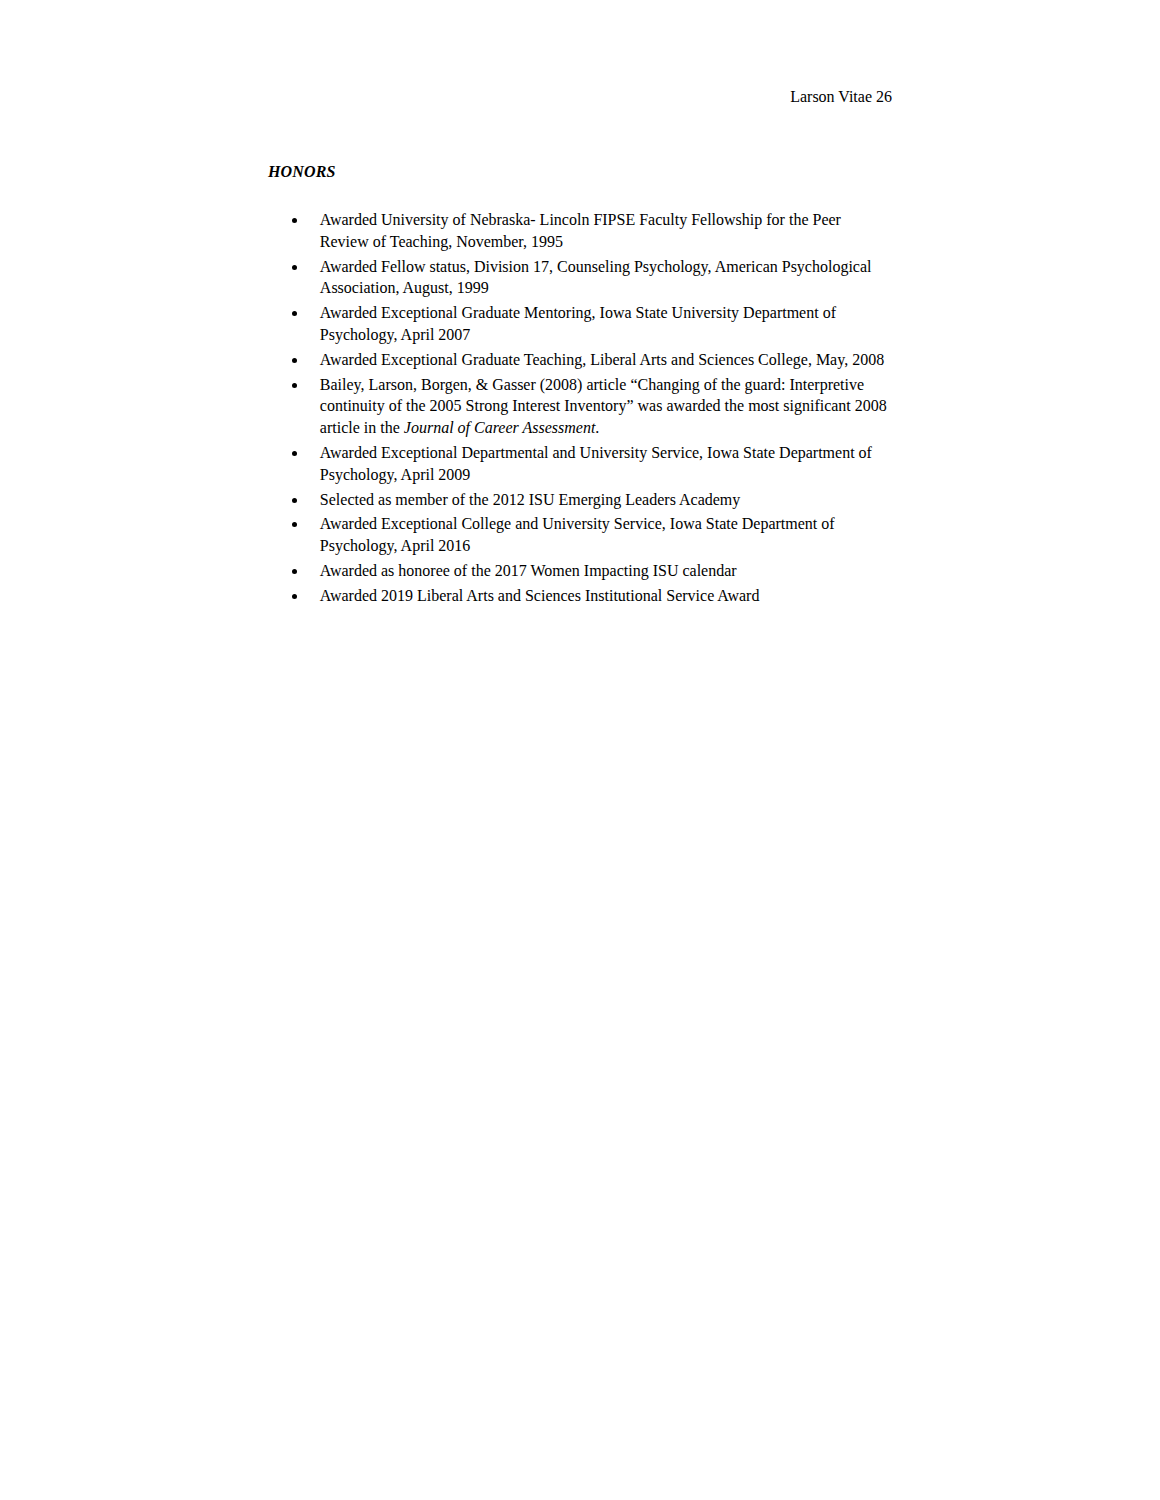Larson Vitae 26
HONORS
Awarded University of Nebraska- Lincoln FIPSE Faculty Fellowship for the Peer Review of Teaching, November, 1995
Awarded Fellow status, Division 17, Counseling Psychology, American Psychological Association, August, 1999
Awarded Exceptional Graduate Mentoring, Iowa State University Department of Psychology, April 2007
Awarded Exceptional Graduate Teaching, Liberal Arts and Sciences College, May, 2008
Bailey, Larson, Borgen, & Gasser (2008) article “Changing of the guard: Interpretive continuity of the 2005 Strong Interest Inventory” was awarded the most significant 2008 article in the Journal of Career Assessment.
Awarded Exceptional Departmental and University Service, Iowa State Department of Psychology, April 2009
Selected as member of the 2012 ISU Emerging Leaders Academy
Awarded Exceptional College and University Service, Iowa State Department of Psychology, April 2016
Awarded as honoree of the 2017 Women Impacting ISU calendar
Awarded 2019 Liberal Arts and Sciences Institutional Service Award